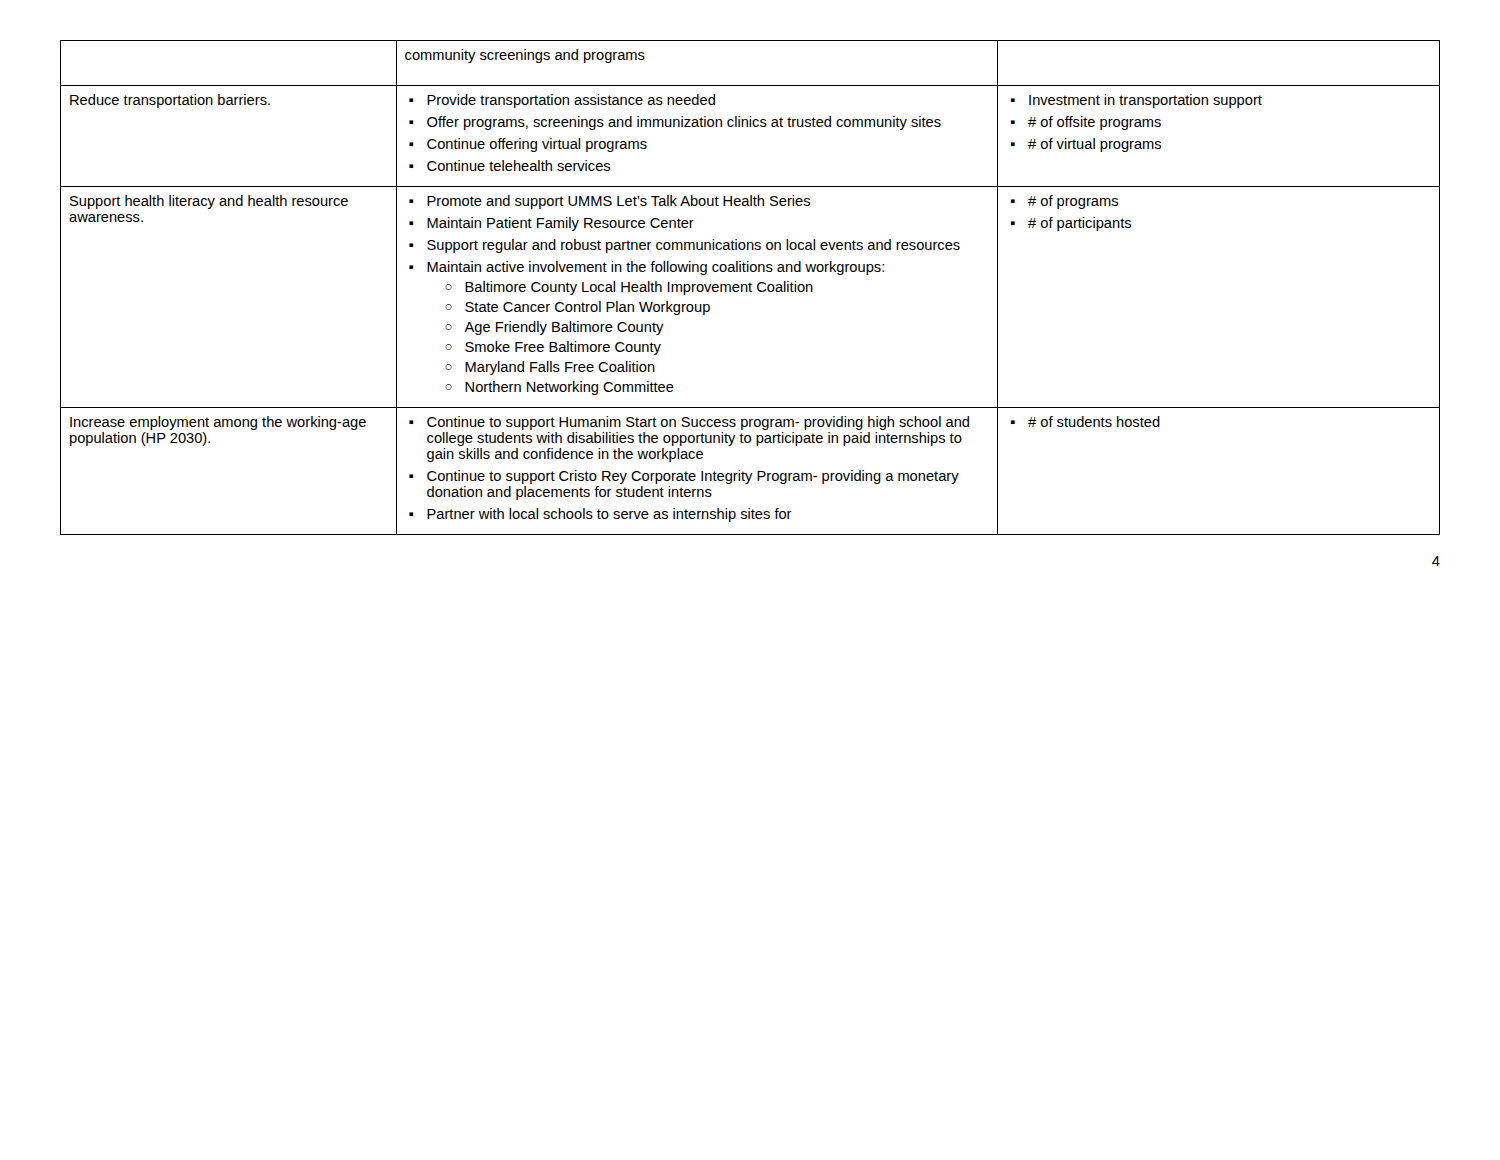| | community screenings and programs | |
| Reduce transportation barriers. | Provide transportation assistance as needed Offer programs, screenings and immunization clinics at trusted community sites Continue offering virtual programs Continue telehealth services | Investment in transportation support # of offsite programs # of virtual programs |
| Support health literacy and health resource awareness. | Promote and support UMMS Let’s Talk About Health Series Maintain Patient Family Resource Center Support regular and robust partner communications on local events and resources Maintain active involvement in the following coalitions and workgroups: Baltimore County Local Health Improvement Coalition State Cancer Control Plan Workgroup Age Friendly Baltimore County Smoke Free Baltimore County Maryland Falls Free Coalition Northern Networking Committee | # of programs # of participants |
| Increase employment among the working-age population (HP 2030). | Continue to support Humanim Start on Success program- providing high school and college students with disabilities the opportunity to participate in paid internships to gain skills and confidence in the workplace Continue to support Cristo Rey Corporate Integrity Program- providing a monetary donation and placements for student interns Partner with local schools to serve as internship sites for | # of students hosted |
4